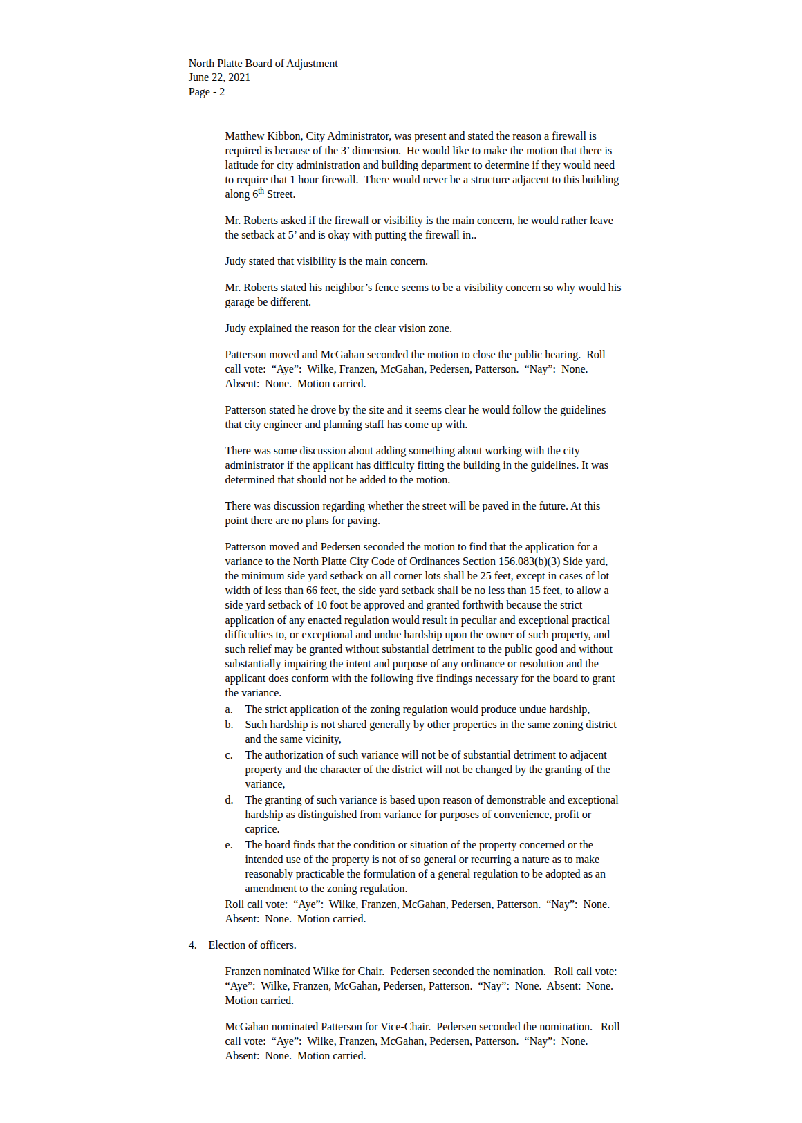North Platte Board of Adjustment
June 22, 2021
Page - 2
Matthew Kibbon, City Administrator, was present and stated the reason a firewall is required is because of the 3’ dimension. He would like to make the motion that there is latitude for city administration and building department to determine if they would need to require that 1 hour firewall. There would never be a structure adjacent to this building along 6th Street.
Mr. Roberts asked if the firewall or visibility is the main concern, he would rather leave the setback at 5’ and is okay with putting the firewall in..
Judy stated that visibility is the main concern.
Mr. Roberts stated his neighbor’s fence seems to be a visibility concern so why would his garage be different.
Judy explained the reason for the clear vision zone.
Patterson moved and McGahan seconded the motion to close the public hearing. Roll call vote: “Aye”: Wilke, Franzen, McGahan, Pedersen, Patterson. “Nay”: None. Absent: None. Motion carried.
Patterson stated he drove by the site and it seems clear he would follow the guidelines that city engineer and planning staff has come up with.
There was some discussion about adding something about working with the city administrator if the applicant has difficulty fitting the building in the guidelines. It was determined that should not be added to the motion.
There was discussion regarding whether the street will be paved in the future. At this point there are no plans for paving.
Patterson moved and Pedersen seconded the motion to find that the application for a variance to the North Platte City Code of Ordinances Section 156.083(b)(3) Side yard, the minimum side yard setback on all corner lots shall be 25 feet, except in cases of lot width of less than 66 feet, the side yard setback shall be no less than 15 feet, to allow a side yard setback of 10 foot be approved and granted forthwith because the strict application of any enacted regulation would result in peculiar and exceptional practical difficulties to, or exceptional and undue hardship upon the owner of such property, and such relief may be granted without substantial detriment to the public good and without substantially impairing the intent and purpose of any ordinance or resolution and the applicant does conform with the following five findings necessary for the board to grant the variance.
a. The strict application of the zoning regulation would produce undue hardship,
b. Such hardship is not shared generally by other properties in the same zoning district and the same vicinity,
c. The authorization of such variance will not be of substantial detriment to adjacent property and the character of the district will not be changed by the granting of the variance,
d. The granting of such variance is based upon reason of demonstrable and exceptional hardship as distinguished from variance for purposes of convenience, profit or caprice.
e. The board finds that the condition or situation of the property concerned or the intended use of the property is not of so general or recurring a nature as to make reasonably practicable the formulation of a general regulation to be adopted as an amendment to the zoning regulation.
Roll call vote: “Aye”: Wilke, Franzen, McGahan, Pedersen, Patterson. “Nay”: None. Absent: None. Motion carried.
4.
Election of officers.
Franzen nominated Wilke for Chair. Pedersen seconded the nomination. Roll call vote: “Aye”: Wilke, Franzen, McGahan, Pedersen, Patterson. “Nay”: None. Absent: None. Motion carried.
McGahan nominated Patterson for Vice-Chair. Pedersen seconded the nomination. Roll call vote: “Aye”: Wilke, Franzen, McGahan, Pedersen, Patterson. “Nay”: None. Absent: None. Motion carried.